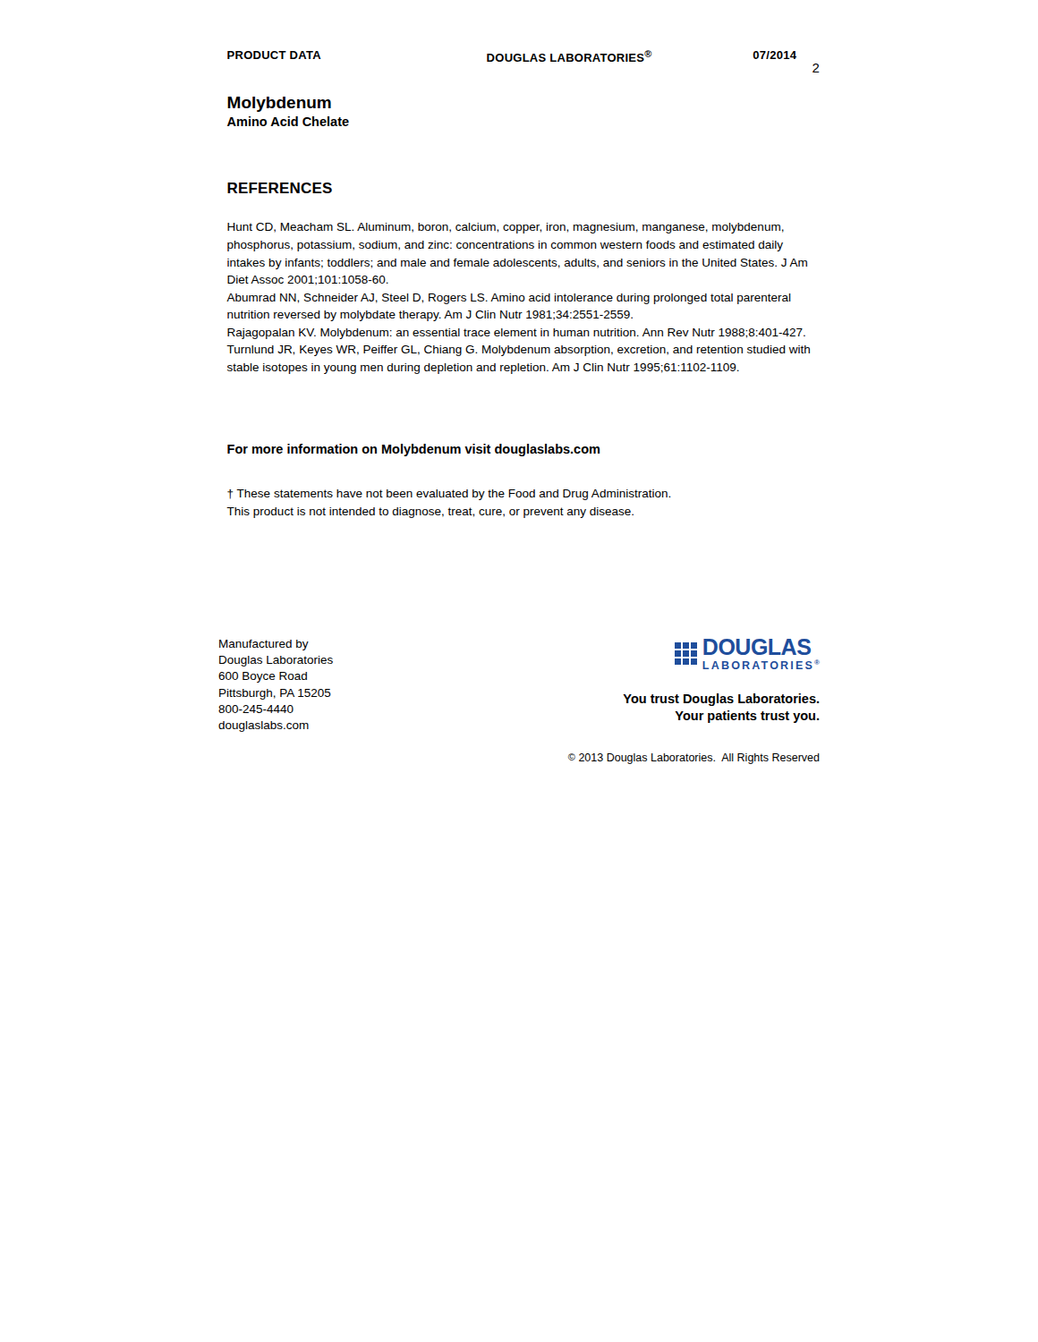PRODUCT DATA
DOUGLAS LABORATORIES®
07/2014
2
Molybdenum
Amino Acid Chelate
REFERENCES
Hunt CD, Meacham SL. Aluminum, boron, calcium, copper, iron, magnesium, manganese, molybdenum, phosphorus, potassium, sodium, and zinc: concentrations in common western foods and estimated daily intakes by infants; toddlers; and male and female adolescents, adults, and seniors in the United States. J Am Diet Assoc 2001;101:1058-60.
Abumrad NN, Schneider AJ, Steel D, Rogers LS. Amino acid intolerance during prolonged total parenteral nutrition reversed by molybdate therapy. Am J Clin Nutr 1981;34:2551-2559.
Rajagopalan KV. Molybdenum: an essential trace element in human nutrition. Ann Rev Nutr 1988;8:401-427.
Turnlund JR, Keyes WR, Peiffer GL, Chiang G. Molybdenum absorption, excretion, and retention studied with stable isotopes in young men during depletion and repletion. Am J Clin Nutr 1995;61:1102-1109.
For more information on Molybdenum visit douglaslabs.com
† These statements have not been evaluated by the Food and Drug Administration.
This product is not intended to diagnose, treat, cure, or prevent any disease.
Manufactured by
Douglas Laboratories
600 Boyce Road
Pittsburgh, PA 15205
800-245-4440
douglaslabs.com
DOUGLAS LABORATORIES®
You trust Douglas Laboratories.
Your patients trust you.
© 2013 Douglas Laboratories. All Rights Reserved